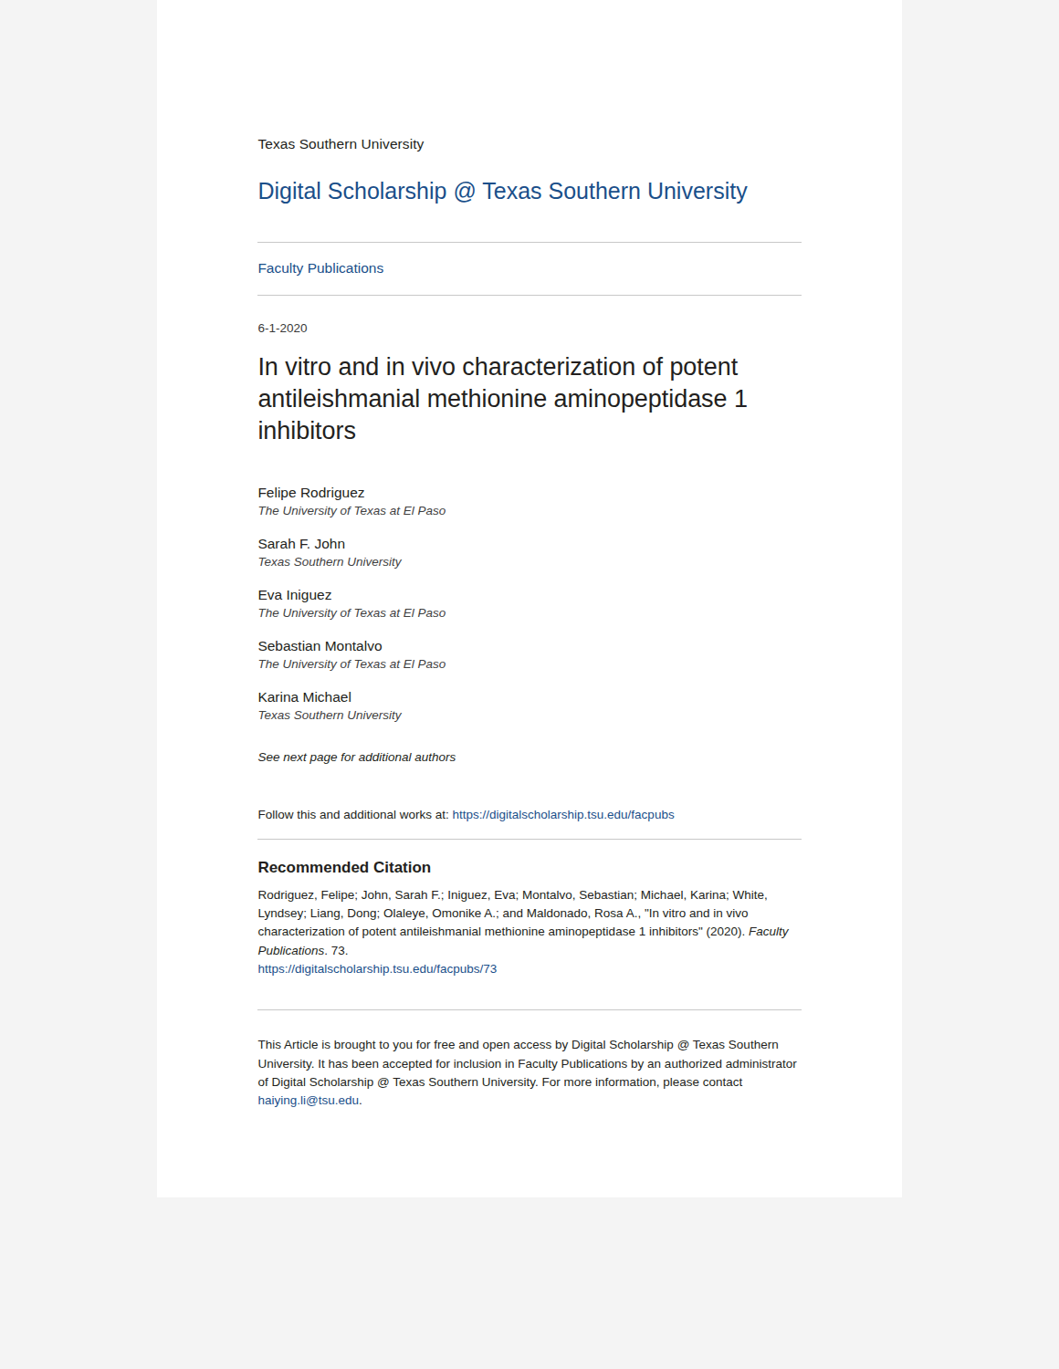Texas Southern University
Digital Scholarship @ Texas Southern University
Faculty Publications
6-1-2020
In vitro and in vivo characterization of potent antileishmanial methionine aminopeptidase 1 inhibitors
Felipe Rodriguez
The University of Texas at El Paso
Sarah F. John
Texas Southern University
Eva Iniguez
The University of Texas at El Paso
Sebastian Montalvo
The University of Texas at El Paso
Karina Michael
Texas Southern University
See next page for additional authors
Follow this and additional works at: https://digitalscholarship.tsu.edu/facpubs
Recommended Citation
Rodriguez, Felipe; John, Sarah F.; Iniguez, Eva; Montalvo, Sebastian; Michael, Karina; White, Lyndsey; Liang, Dong; Olaleye, Omonike A.; and Maldonado, Rosa A., "In vitro and in vivo characterization of potent antileishmanial methionine aminopeptidase 1 inhibitors" (2020). Faculty Publications. 73.
https://digitalscholarship.tsu.edu/facpubs/73
This Article is brought to you for free and open access by Digital Scholarship @ Texas Southern University. It has been accepted for inclusion in Faculty Publications by an authorized administrator of Digital Scholarship @ Texas Southern University. For more information, please contact haiying.li@tsu.edu.